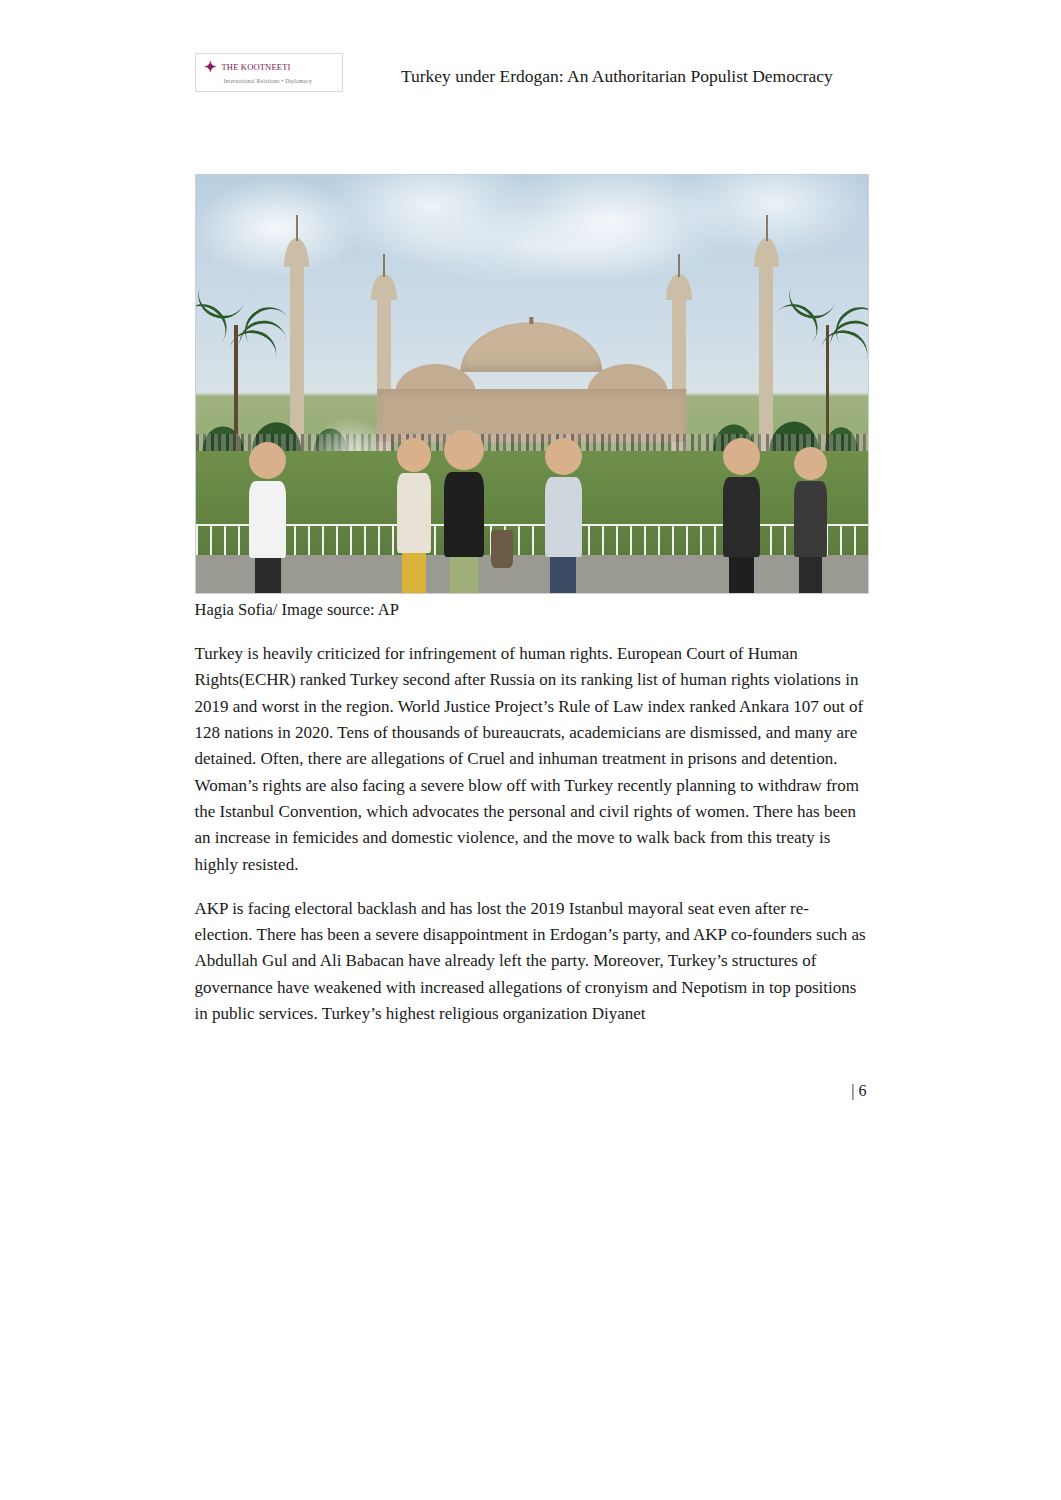✦ The Kootneeti
International Relations • Diplomacy
Turkey under Erdogan: An Authoritarian Populist Democracy
Hagia Sofia/ Image source: AP
Turkey is heavily criticized for infringement of human rights. European Court of Human Rights(ECHR) ranked Turkey second after Russia on its ranking list of human rights violations in 2019 and worst in the region. World Justice Project’s Rule of Law index ranked Ankara 107 out of 128 nations in 2020. Tens of thousands of bureaucrats, academicians are dismissed, and many are detained. Often, there are allegations of Cruel and inhuman treatment in prisons and detention. Woman’s rights are also facing a severe blow off with Turkey recently planning to withdraw from the Istanbul Convention, which advocates the personal and civil rights of women. There has been an increase in femicides and domestic violence, and the move to walk back from this treaty is highly resisted.
AKP is facing electoral backlash and has lost the 2019 Istanbul mayoral seat even after re-election. There has been a severe disappointment in Erdogan’s party, and AKP co-founders such as Abdullah Gul and Ali Babacan have already left the party. Moreover, Turkey’s structures of governance have weakened with increased allegations of cronyism and Nepotism in top positions in public services. Turkey’s highest religious organization Diyanet
| 6